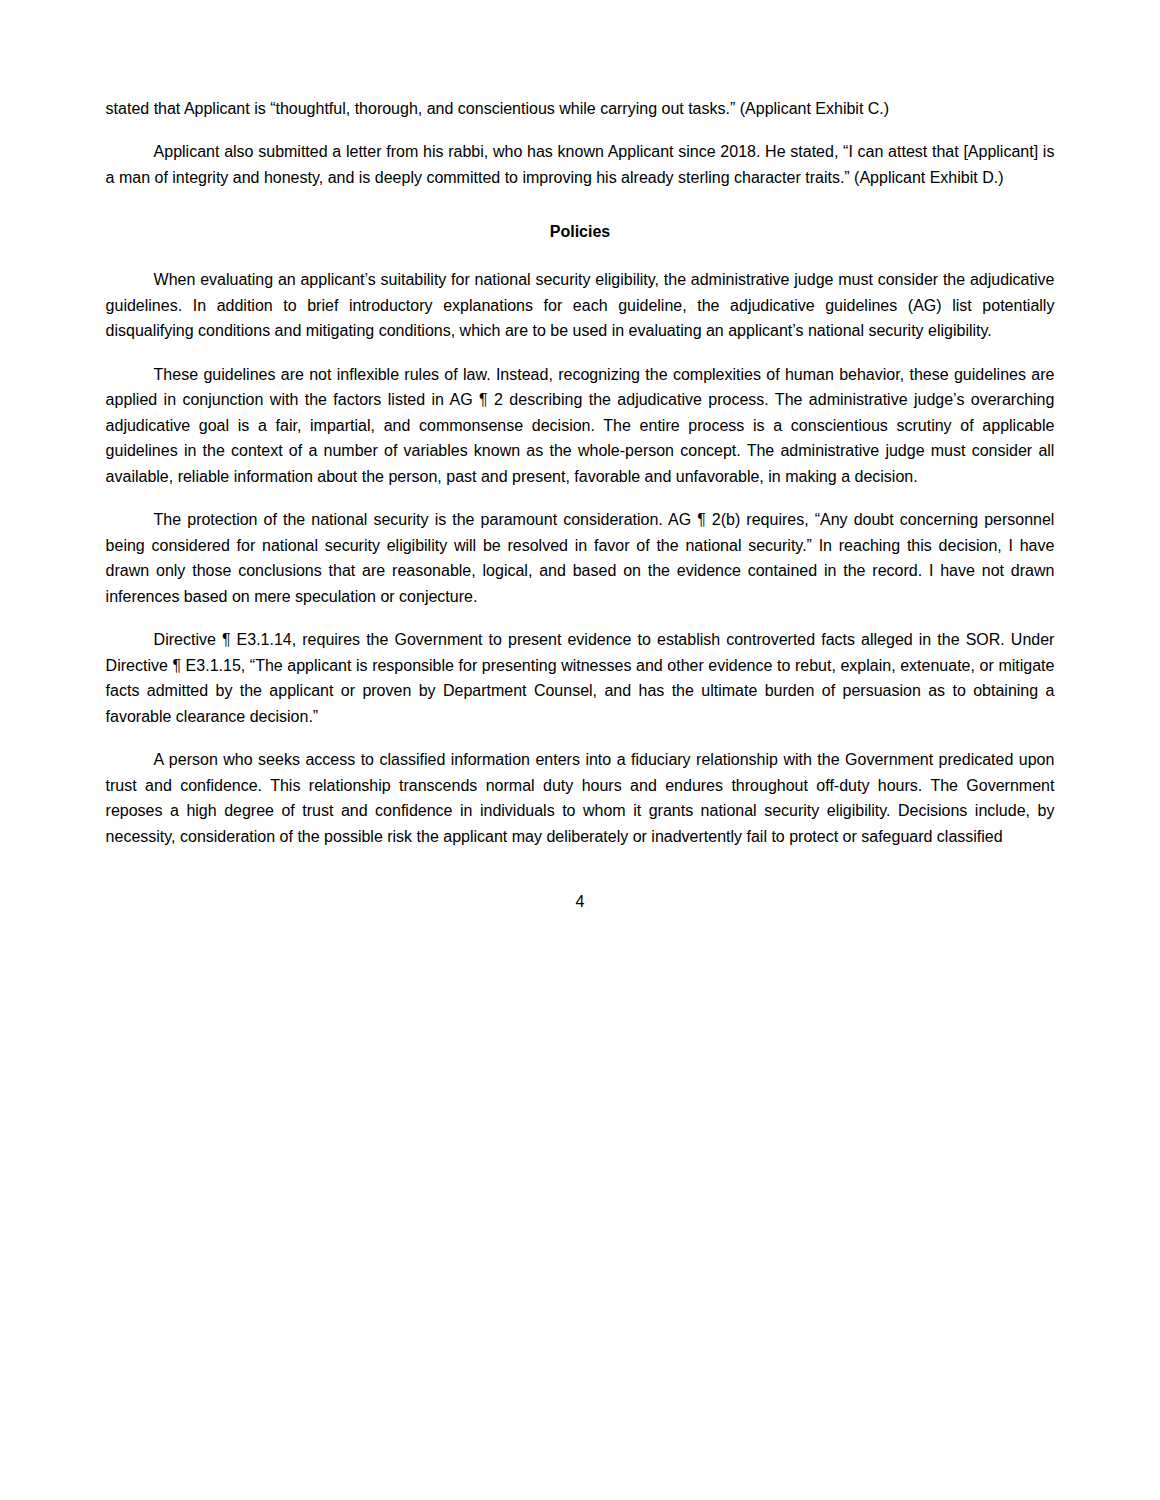stated that Applicant is “thoughtful, thorough, and conscientious while carrying out tasks.” (Applicant Exhibit C.)
Applicant also submitted a letter from his rabbi, who has known Applicant since 2018. He stated, “I can attest that [Applicant] is a man of integrity and honesty, and is deeply committed to improving his already sterling character traits.” (Applicant Exhibit D.)
Policies
When evaluating an applicant’s suitability for national security eligibility, the administrative judge must consider the adjudicative guidelines. In addition to brief introductory explanations for each guideline, the adjudicative guidelines (AG) list potentially disqualifying conditions and mitigating conditions, which are to be used in evaluating an applicant’s national security eligibility.
These guidelines are not inflexible rules of law. Instead, recognizing the complexities of human behavior, these guidelines are applied in conjunction with the factors listed in AG ¶ 2 describing the adjudicative process. The administrative judge’s overarching adjudicative goal is a fair, impartial, and commonsense decision. The entire process is a conscientious scrutiny of applicable guidelines in the context of a number of variables known as the whole-person concept. The administrative judge must consider all available, reliable information about the person, past and present, favorable and unfavorable, in making a decision.
The protection of the national security is the paramount consideration. AG ¶ 2(b) requires, “Any doubt concerning personnel being considered for national security eligibility will be resolved in favor of the national security.” In reaching this decision, I have drawn only those conclusions that are reasonable, logical, and based on the evidence contained in the record. I have not drawn inferences based on mere speculation or conjecture.
Directive ¶ E3.1.14, requires the Government to present evidence to establish controverted facts alleged in the SOR. Under Directive ¶ E3.1.15, “The applicant is responsible for presenting witnesses and other evidence to rebut, explain, extenuate, or mitigate facts admitted by the applicant or proven by Department Counsel, and has the ultimate burden of persuasion as to obtaining a favorable clearance decision.”
A person who seeks access to classified information enters into a fiduciary relationship with the Government predicated upon trust and confidence. This relationship transcends normal duty hours and endures throughout off-duty hours. The Government reposes a high degree of trust and confidence in individuals to whom it grants national security eligibility. Decisions include, by necessity, consideration of the possible risk the applicant may deliberately or inadvertently fail to protect or safeguard classified
4